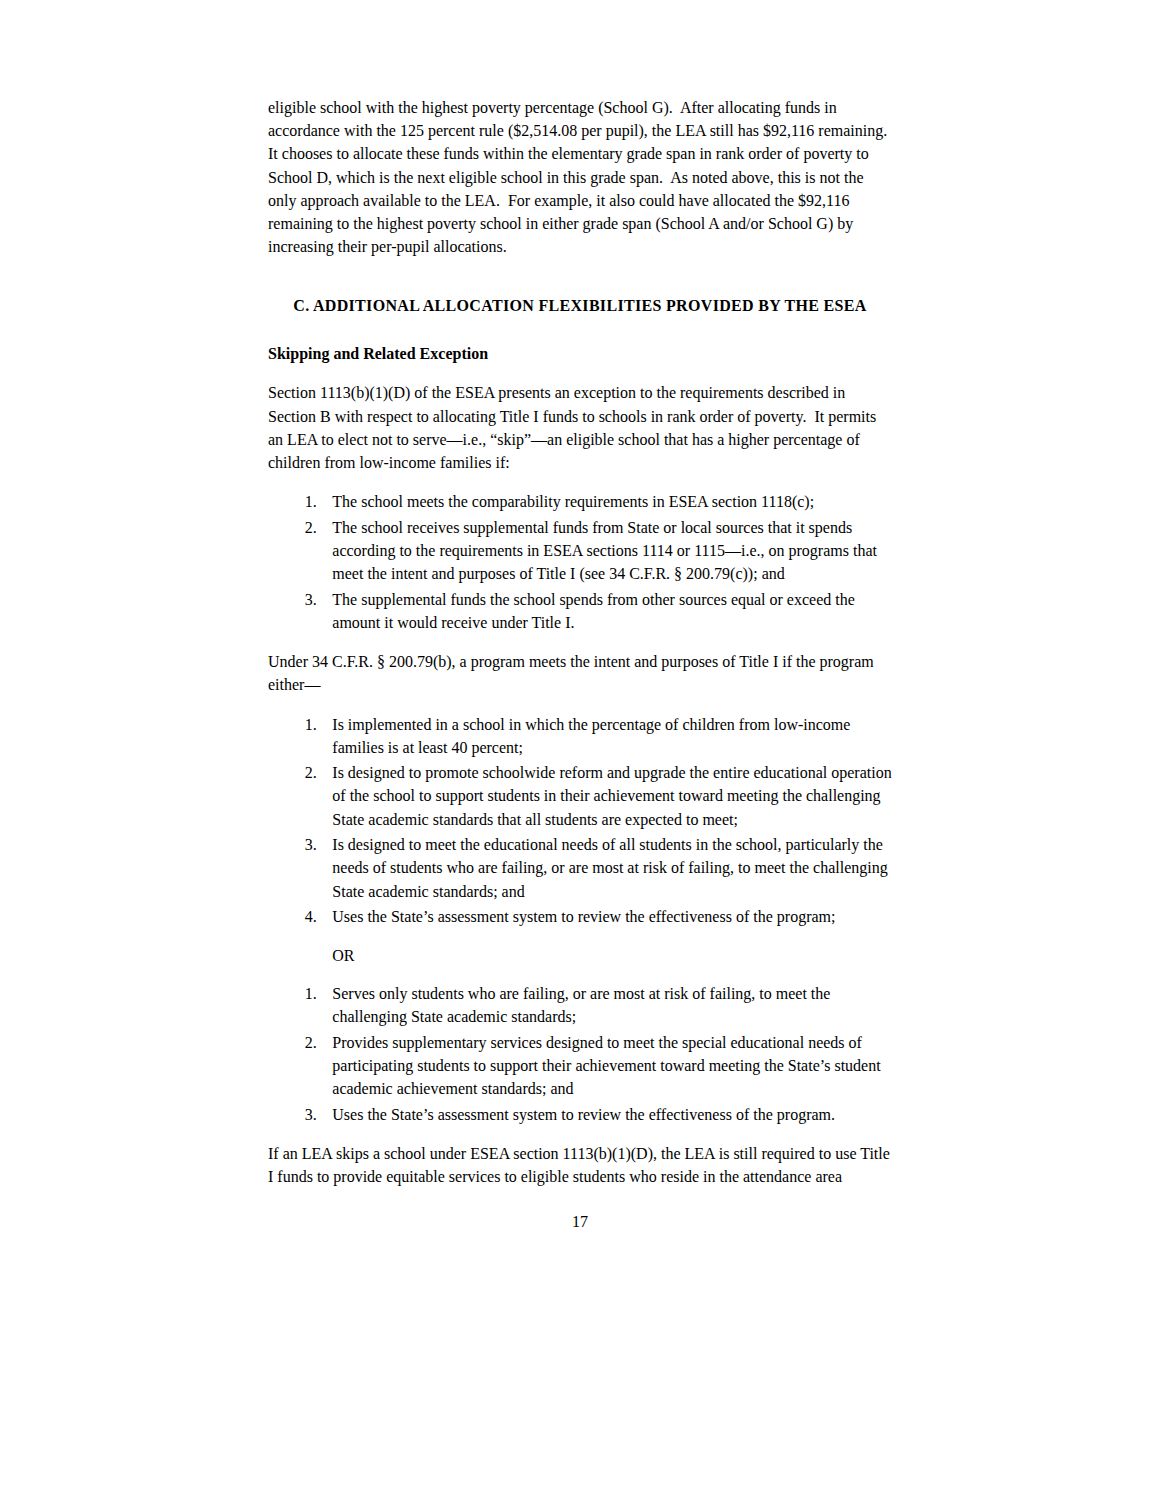eligible school with the highest poverty percentage (School G). After allocating funds in accordance with the 125 percent rule ($2,514.08 per pupil), the LEA still has $92,116 remaining. It chooses to allocate these funds within the elementary grade span in rank order of poverty to School D, which is the next eligible school in this grade span. As noted above, this is not the only approach available to the LEA. For example, it also could have allocated the $92,116 remaining to the highest poverty school in either grade span (School A and/or School G) by increasing their per-pupil allocations.
C. ADDITIONAL ALLOCATION FLEXIBILITIES PROVIDED BY THE ESEA
Skipping and Related Exception
Section 1113(b)(1)(D) of the ESEA presents an exception to the requirements described in Section B with respect to allocating Title I funds to schools in rank order of poverty. It permits an LEA to elect not to serve—i.e., “skip”—an eligible school that has a higher percentage of children from low-income families if:
The school meets the comparability requirements in ESEA section 1118(c);
The school receives supplemental funds from State or local sources that it spends according to the requirements in ESEA sections 1114 or 1115—i.e., on programs that meet the intent and purposes of Title I (see 34 C.F.R. § 200.79(c)); and
The supplemental funds the school spends from other sources equal or exceed the amount it would receive under Title I.
Under 34 C.F.R. § 200.79(b), a program meets the intent and purposes of Title I if the program either—
Is implemented in a school in which the percentage of children from low-income families is at least 40 percent;
Is designed to promote schoolwide reform and upgrade the entire educational operation of the school to support students in their achievement toward meeting the challenging State academic standards that all students are expected to meet;
Is designed to meet the educational needs of all students in the school, particularly the needs of students who are failing, or are most at risk of failing, to meet the challenging State academic standards; and
Uses the State’s assessment system to review the effectiveness of the program;
OR
Serves only students who are failing, or are most at risk of failing, to meet the challenging State academic standards;
Provides supplementary services designed to meet the special educational needs of participating students to support their achievement toward meeting the State’s student academic achievement standards; and
Uses the State’s assessment system to review the effectiveness of the program.
If an LEA skips a school under ESEA section 1113(b)(1)(D), the LEA is still required to use Title I funds to provide equitable services to eligible students who reside in the attendance area
17